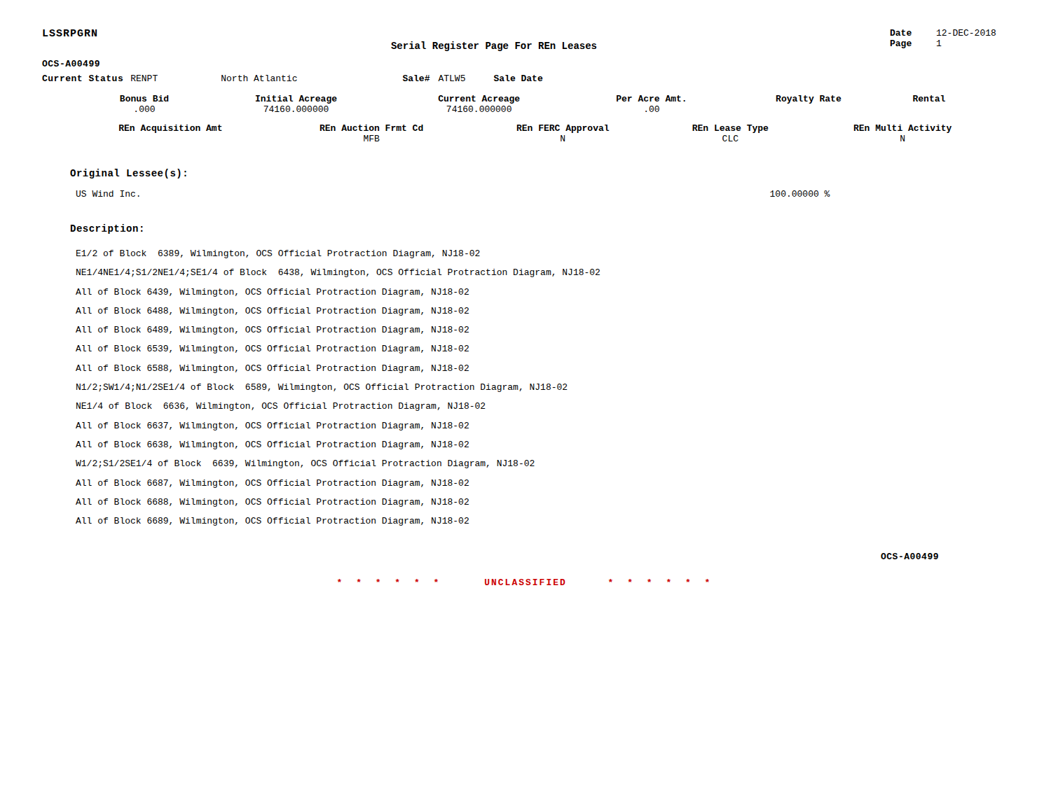LSSRPGRN
Serial Register Page For REn Leases
Date 12-DEC-2018
Page 1
OCS-A00499
Current Status RENPT North Atlantic Sale# ATLW5 Sale Date
| Bonus Bid | Initial Acreage | Current Acreage | Per Acre Amt. | Royalty Rate | Rental |
| --- | --- | --- | --- | --- | --- |
| .000 | 74160.000000 | 74160.000000 | .00 | | |
| REn Acquisition Amt | REn Auction Frmt Cd | REn FERC Approval | REn Lease Type | REn Multi Activity |
| --- | --- | --- | --- | --- |
| | MFB | N | CLC | N |
Original Lessee(s):
US Wind Inc. 100.00000 %
Description:
E1/2 of Block 6389, Wilmington, OCS Official Protraction Diagram, NJ18-02
NE1/4NE1/4;S1/2NE1/4;SE1/4 of Block 6438, Wilmington, OCS Official Protraction Diagram, NJ18-02
All of Block 6439, Wilmington, OCS Official Protraction Diagram, NJ18-02
All of Block 6488, Wilmington, OCS Official Protraction Diagram, NJ18-02
All of Block 6489, Wilmington, OCS Official Protraction Diagram, NJ18-02
All of Block 6539, Wilmington, OCS Official Protraction Diagram, NJ18-02
All of Block 6588, Wilmington, OCS Official Protraction Diagram, NJ18-02
N1/2;SW1/4;N1/2SE1/4 of Block 6589, Wilmington, OCS Official Protraction Diagram, NJ18-02
NE1/4 of Block 6636, Wilmington, OCS Official Protraction Diagram, NJ18-02
All of Block 6637, Wilmington, OCS Official Protraction Diagram, NJ18-02
All of Block 6638, Wilmington, OCS Official Protraction Diagram, NJ18-02
W1/2;S1/2SE1/4 of Block 6639, Wilmington, OCS Official Protraction Diagram, NJ18-02
All of Block 6687, Wilmington, OCS Official Protraction Diagram, NJ18-02
All of Block 6688, Wilmington, OCS Official Protraction Diagram, NJ18-02
All of Block 6689, Wilmington, OCS Official Protraction Diagram, NJ18-02
OCS-A00499
* * * * * * UNCLASSIFIED * * * * * *